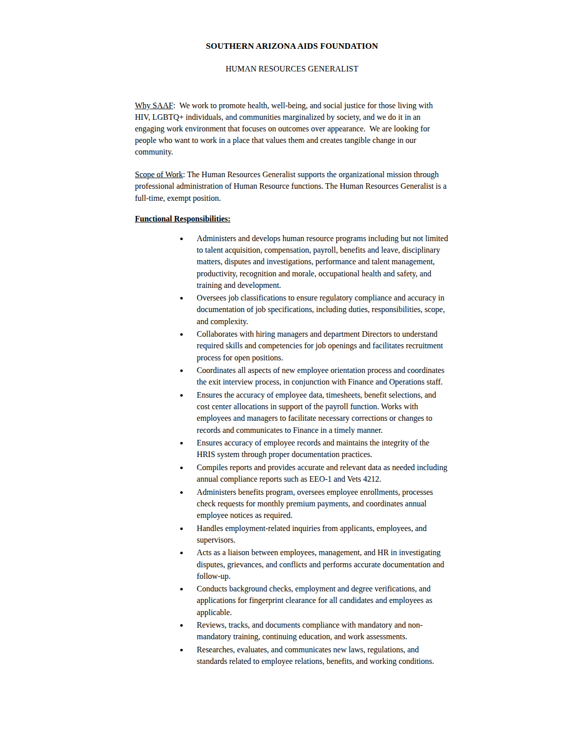SOUTHERN ARIZONA AIDS FOUNDATION
HUMAN RESOURCES GENERALIST
Why SAAF: We work to promote health, well-being, and social justice for those living with HIV, LGBTQ+ individuals, and communities marginalized by society, and we do it in an engaging work environment that focuses on outcomes over appearance. We are looking for people who want to work in a place that values them and creates tangible change in our community.
Scope of Work: The Human Resources Generalist supports the organizational mission through professional administration of Human Resource functions. The Human Resources Generalist is a full-time, exempt position.
Functional Responsibilities:
Administers and develops human resource programs including but not limited to talent acquisition, compensation, payroll, benefits and leave, disciplinary matters, disputes and investigations, performance and talent management, productivity, recognition and morale, occupational health and safety, and training and development.
Oversees job classifications to ensure regulatory compliance and accuracy in documentation of job specifications, including duties, responsibilities, scope, and complexity.
Collaborates with hiring managers and department Directors to understand required skills and competencies for job openings and facilitates recruitment process for open positions.
Coordinates all aspects of new employee orientation process and coordinates the exit interview process, in conjunction with Finance and Operations staff.
Ensures the accuracy of employee data, timesheets, benefit selections, and cost center allocations in support of the payroll function. Works with employees and managers to facilitate necessary corrections or changes to records and communicates to Finance in a timely manner.
Ensures accuracy of employee records and maintains the integrity of the HRIS system through proper documentation practices.
Compiles reports and provides accurate and relevant data as needed including annual compliance reports such as EEO-1 and Vets 4212.
Administers benefits program, oversees employee enrollments, processes check requests for monthly premium payments, and coordinates annual employee notices as required.
Handles employment-related inquiries from applicants, employees, and supervisors.
Acts as a liaison between employees, management, and HR in investigating disputes, grievances, and conflicts and performs accurate documentation and follow-up.
Conducts background checks, employment and degree verifications, and applications for fingerprint clearance for all candidates and employees as applicable.
Reviews, tracks, and documents compliance with mandatory and non-mandatory training, continuing education, and work assessments.
Researches, evaluates, and communicates new laws, regulations, and standards related to employee relations, benefits, and working conditions.